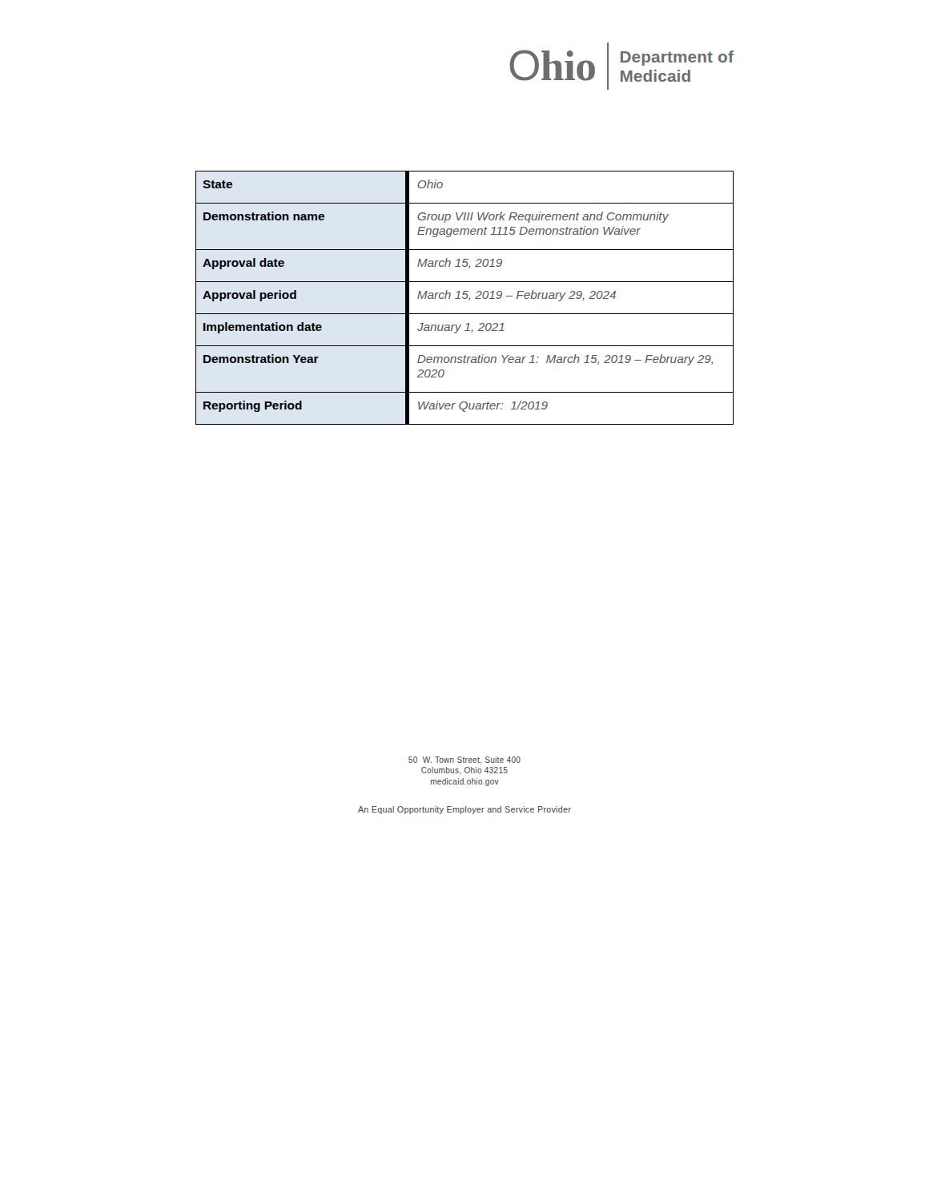Ohio
Department of
Medicaid
| State | Ohio |
| Demonstration name | Group VIII Work Requirement and Community Engagement 1115 Demonstration Waiver |
| Approval date | March 15, 2019 |
| Approval period | March 15, 2019 – February 29, 2024 |
| Implementation date | January 1, 2021 |
| Demonstration Year | Demonstration Year 1: March 15, 2019 – February 29, 2020 |
| Reporting Period | Waiver Quarter: 1/2019 |
50 W. Town Street, Suite 400
Columbus, Ohio 43215
medicaid.ohio.gov
An Equal Opportunity Employer and Service Provider